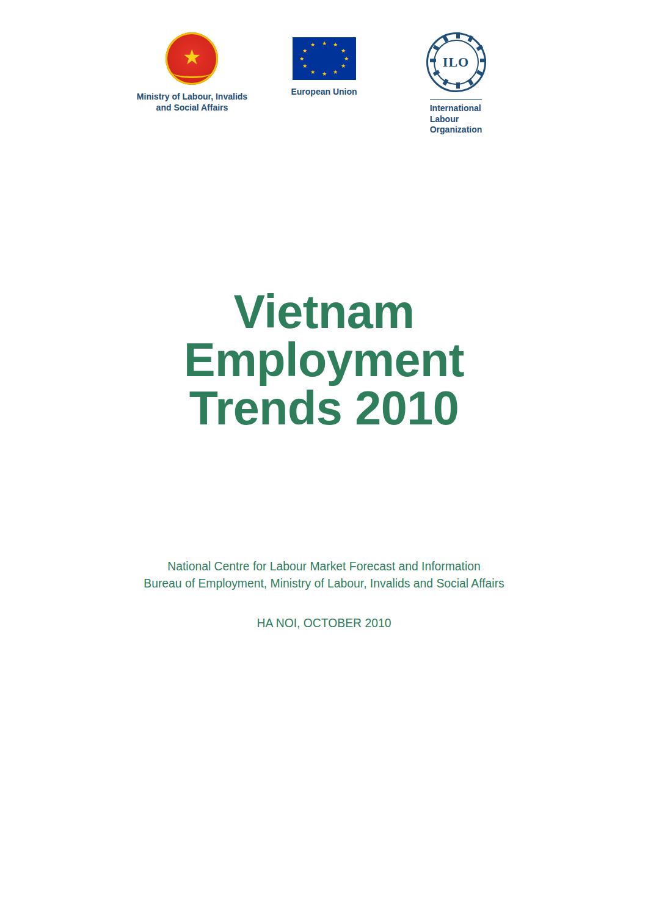Ministry of Labour, Invalids
and Social Affairs
★ ★ ★ ★ ★ ★ ★ ★ ★ ★ ★ ★
European Union
ILO
International
Labour
Organization
Vietnam Employment Trends 2010
National Centre for Labour Market Forecast and Information
Bureau of Employment, Ministry of Labour, Invalids and Social Affairs
HA NOI, OCTOBER 2010